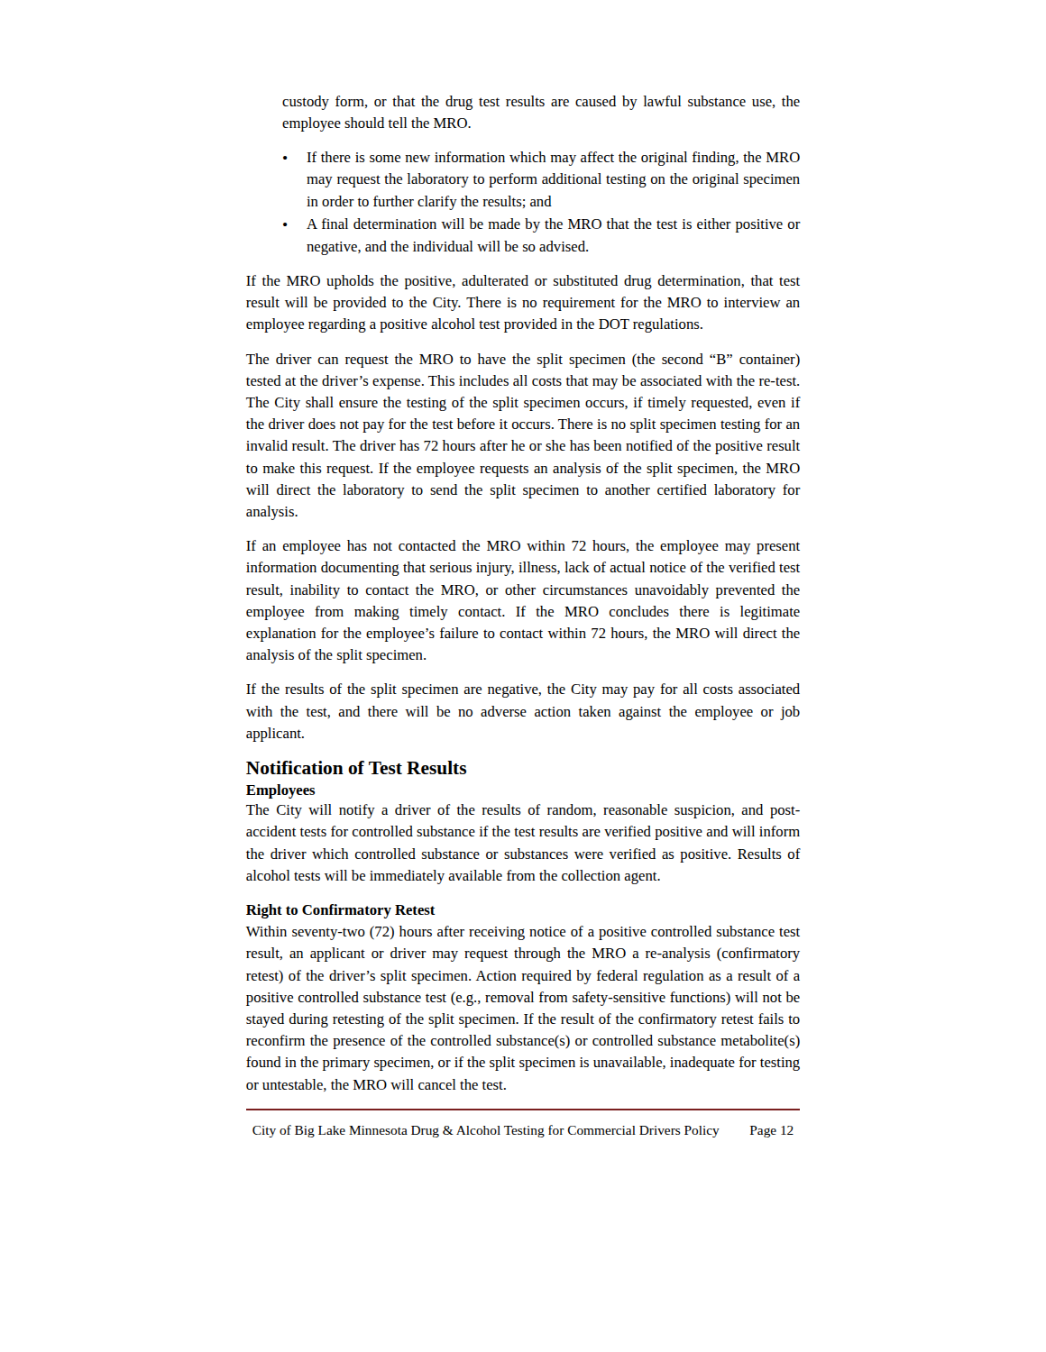custody form, or that the drug test results are caused by lawful substance use, the employee should tell the MRO.
If there is some new information which may affect the original finding, the MRO may request the laboratory to perform additional testing on the original specimen in order to further clarify the results; and
A final determination will be made by the MRO that the test is either positive or negative, and the individual will be so advised.
If the MRO upholds the positive, adulterated or substituted drug determination, that test result will be provided to the City. There is no requirement for the MRO to interview an employee regarding a positive alcohol test provided in the DOT regulations.
The driver can request the MRO to have the split specimen (the second “B” container) tested at the driver’s expense. This includes all costs that may be associated with the re-test. The City shall ensure the testing of the split specimen occurs, if timely requested, even if the driver does not pay for the test before it occurs. There is no split specimen testing for an invalid result. The driver has 72 hours after he or she has been notified of the positive result to make this request. If the employee requests an analysis of the split specimen, the MRO will direct the laboratory to send the split specimen to another certified laboratory for analysis.
If an employee has not contacted the MRO within 72 hours, the employee may present information documenting that serious injury, illness, lack of actual notice of the verified test result, inability to contact the MRO, or other circumstances unavoidably prevented the employee from making timely contact. If the MRO concludes there is legitimate explanation for the employee’s failure to contact within 72 hours, the MRO will direct the analysis of the split specimen.
If the results of the split specimen are negative, the City may pay for all costs associated with the test, and there will be no adverse action taken against the employee or job applicant.
Notification of Test Results
Employees
The City will notify a driver of the results of random, reasonable suspicion, and post-accident tests for controlled substance if the test results are verified positive and will inform the driver which controlled substance or substances were verified as positive. Results of alcohol tests will be immediately available from the collection agent.
Right to Confirmatory Retest
Within seventy-two (72) hours after receiving notice of a positive controlled substance test result, an applicant or driver may request through the MRO a re-analysis (confirmatory retest) of the driver’s split specimen. Action required by federal regulation as a result of a positive controlled substance test (e.g., removal from safety-sensitive functions) will not be stayed during retesting of the split specimen. If the result of the confirmatory retest fails to reconfirm the presence of the controlled substance(s) or controlled substance metabolite(s) found in the primary specimen, or if the split specimen is unavailable, inadequate for testing or untestable, the MRO will cancel the test.
City of Big Lake Minnesota Drug & Alcohol Testing for Commercial Drivers PolicyPage 12